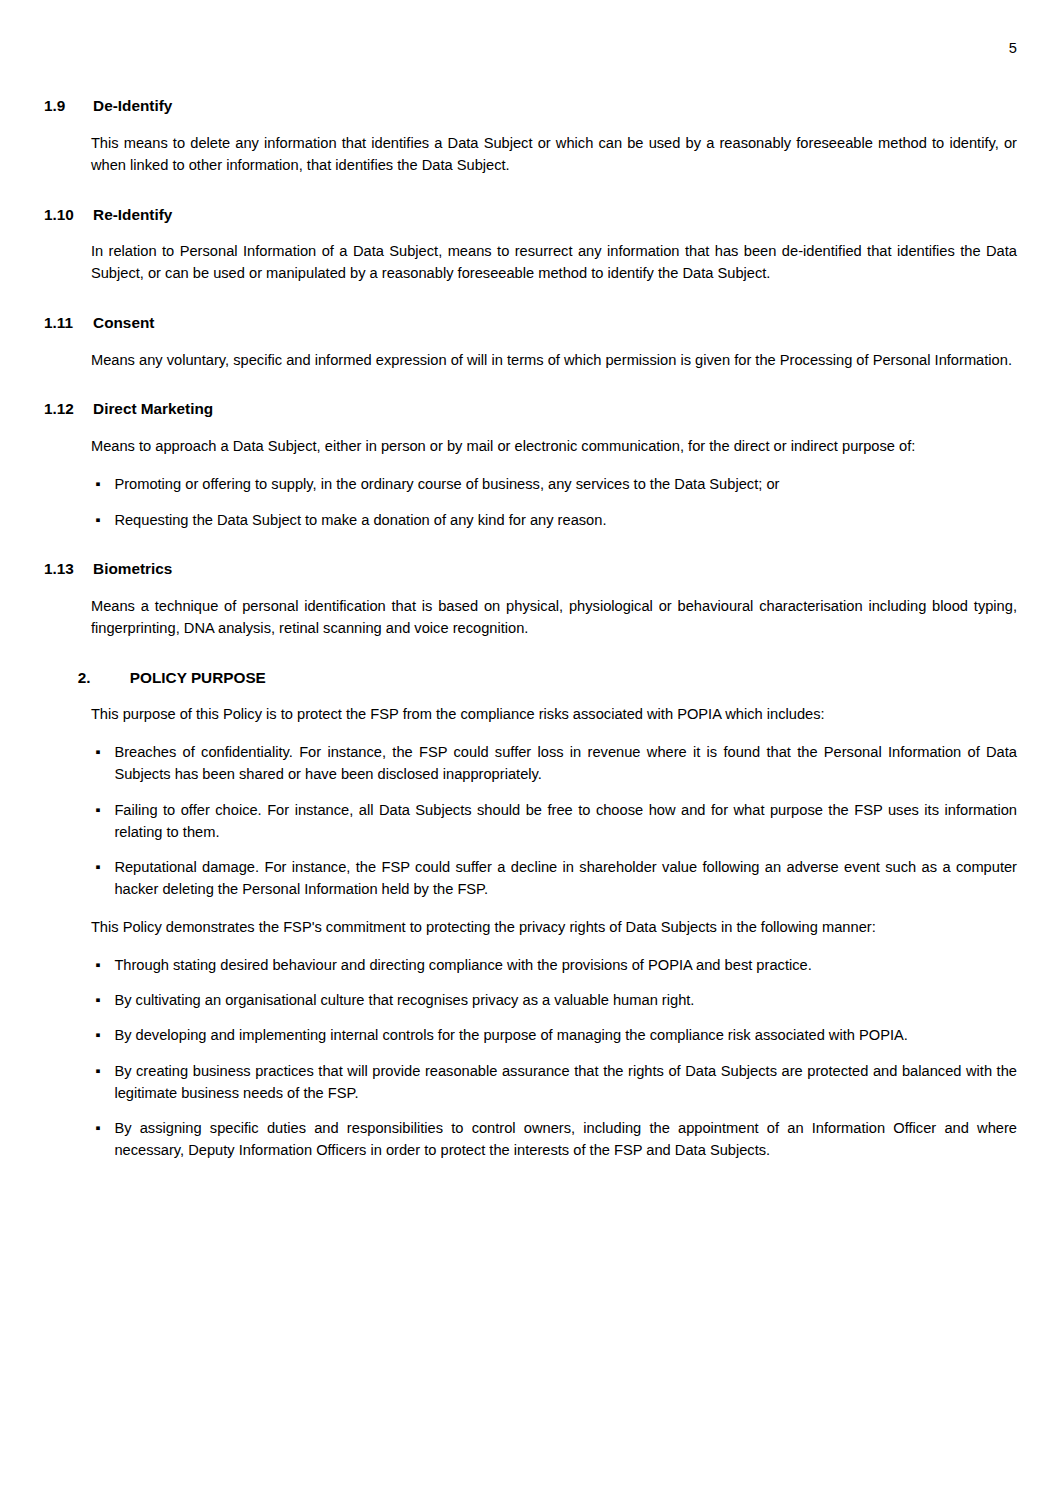5
1.9 De-Identify
This means to delete any information that identifies a Data Subject or which can be used by a reasonably foreseeable method to identify, or when linked to other information, that identifies the Data Subject.
1.10 Re-Identify
In relation to Personal Information of a Data Subject, means to resurrect any information that has been de-identified that identifies the Data Subject, or can be used or manipulated by a reasonably foreseeable method to identify the Data Subject.
1.11 Consent
Means any voluntary, specific and informed expression of will in terms of which permission is given for the Processing of Personal Information.
1.12 Direct Marketing
Means to approach a Data Subject, either in person or by mail or electronic communication, for the direct or indirect purpose of:
Promoting or offering to supply, in the ordinary course of business, any services to the Data Subject; or
Requesting the Data Subject to make a donation of any kind for any reason.
1.13 Biometrics
Means a technique of personal identification that is based on physical, physiological or behavioural characterisation including blood typing, fingerprinting, DNA analysis, retinal scanning and voice recognition.
2. POLICY PURPOSE
This purpose of this Policy is to protect the FSP from the compliance risks associated with POPIA which includes:
Breaches of confidentiality. For instance, the FSP could suffer loss in revenue where it is found that the Personal Information of Data Subjects has been shared or have been disclosed inappropriately.
Failing to offer choice. For instance, all Data Subjects should be free to choose how and for what purpose the FSP uses its information relating to them.
Reputational damage. For instance, the FSP could suffer a decline in shareholder value following an adverse event such as a computer hacker deleting the Personal Information held by the FSP.
This Policy demonstrates the FSP's commitment to protecting the privacy rights of Data Subjects in the following manner:
Through stating desired behaviour and directing compliance with the provisions of POPIA and best practice.
By cultivating an organisational culture that recognises privacy as a valuable human right.
By developing and implementing internal controls for the purpose of managing the compliance risk associated with POPIA.
By creating business practices that will provide reasonable assurance that the rights of Data Subjects are protected and balanced with the legitimate business needs of the FSP.
By assigning specific duties and responsibilities to control owners, including the appointment of an Information Officer and where necessary, Deputy Information Officers in order to protect the interests of the FSP and Data Subjects.